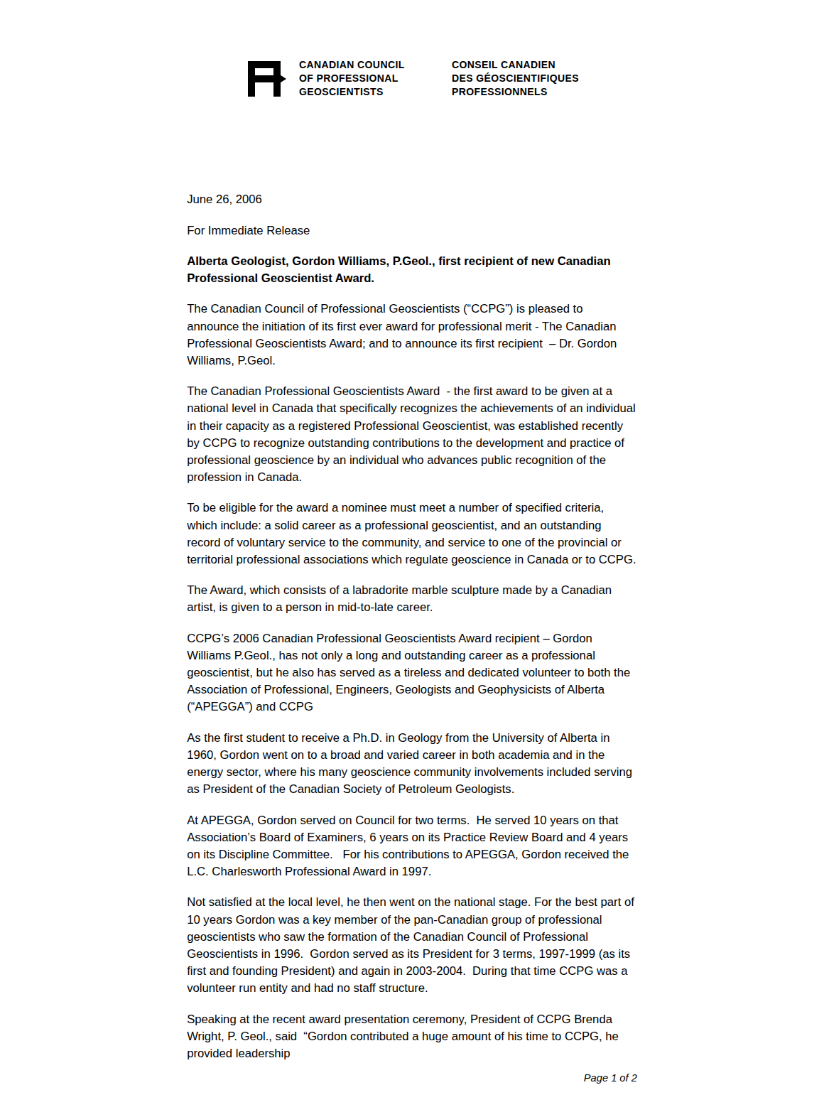| | CANADIAN COUNCIL CONSEIL CANADIEN OF PROFESSIONAL DES GÉOSCIENTIFIQUES GEOSCIENTISTS PROFESSIONNELS |
June 26, 2006
For Immediate Release
Alberta Geologist, Gordon Williams, P.Geol., first recipient of new Canadian Professional Geoscientist Award.
The Canadian Council of Professional Geoscientists (“CCPG”) is pleased to announce the initiation of its first ever award for professional merit - The Canadian Professional Geoscientists Award; and to announce its first recipient – Dr. Gordon Williams, P.Geol.
The Canadian Professional Geoscientists Award - the first award to be given at a national level in Canada that specifically recognizes the achievements of an individual in their capacity as a registered Professional Geoscientist, was established recently by CCPG to recognize outstanding contributions to the development and practice of professional geoscience by an individual who advances public recognition of the profession in Canada.
To be eligible for the award a nominee must meet a number of specified criteria, which include: a solid career as a professional geoscientist, and an outstanding record of voluntary service to the community, and service to one of the provincial or territorial professional associations which regulate geoscience in Canada or to CCPG.
The Award, which consists of a labradorite marble sculpture made by a Canadian artist, is given to a person in mid-to-late career.
CCPG’s 2006 Canadian Professional Geoscientists Award recipient – Gordon Williams P.Geol., has not only a long and outstanding career as a professional geoscientist, but he also has served as a tireless and dedicated volunteer to both the Association of Professional, Engineers, Geologists and Geophysicists of Alberta (“APEGGA”) and CCPG
As the first student to receive a Ph.D. in Geology from the University of Alberta in 1960, Gordon went on to a broad and varied career in both academia and in the energy sector, where his many geoscience community involvements included serving as President of the Canadian Society of Petroleum Geologists.
At APEGGA, Gordon served on Council for two terms. He served 10 years on that Association’s Board of Examiners, 6 years on its Practice Review Board and 4 years on its Discipline Committee. For his contributions to APEGGA, Gordon received the L.C. Charlesworth Professional Award in 1997.
Not satisfied at the local level, he then went on the national stage. For the best part of 10 years Gordon was a key member of the pan-Canadian group of professional geoscientists who saw the formation of the Canadian Council of Professional Geoscientists in 1996. Gordon served as its President for 3 terms, 1997-1999 (as its first and founding President) and again in 2003-2004. During that time CCPG was a volunteer run entity and had no staff structure.
Speaking at the recent award presentation ceremony, President of CCPG Brenda Wright, P. Geol., said “Gordon contributed a huge amount of his time to CCPG, he provided leadership
Page 1 of 2